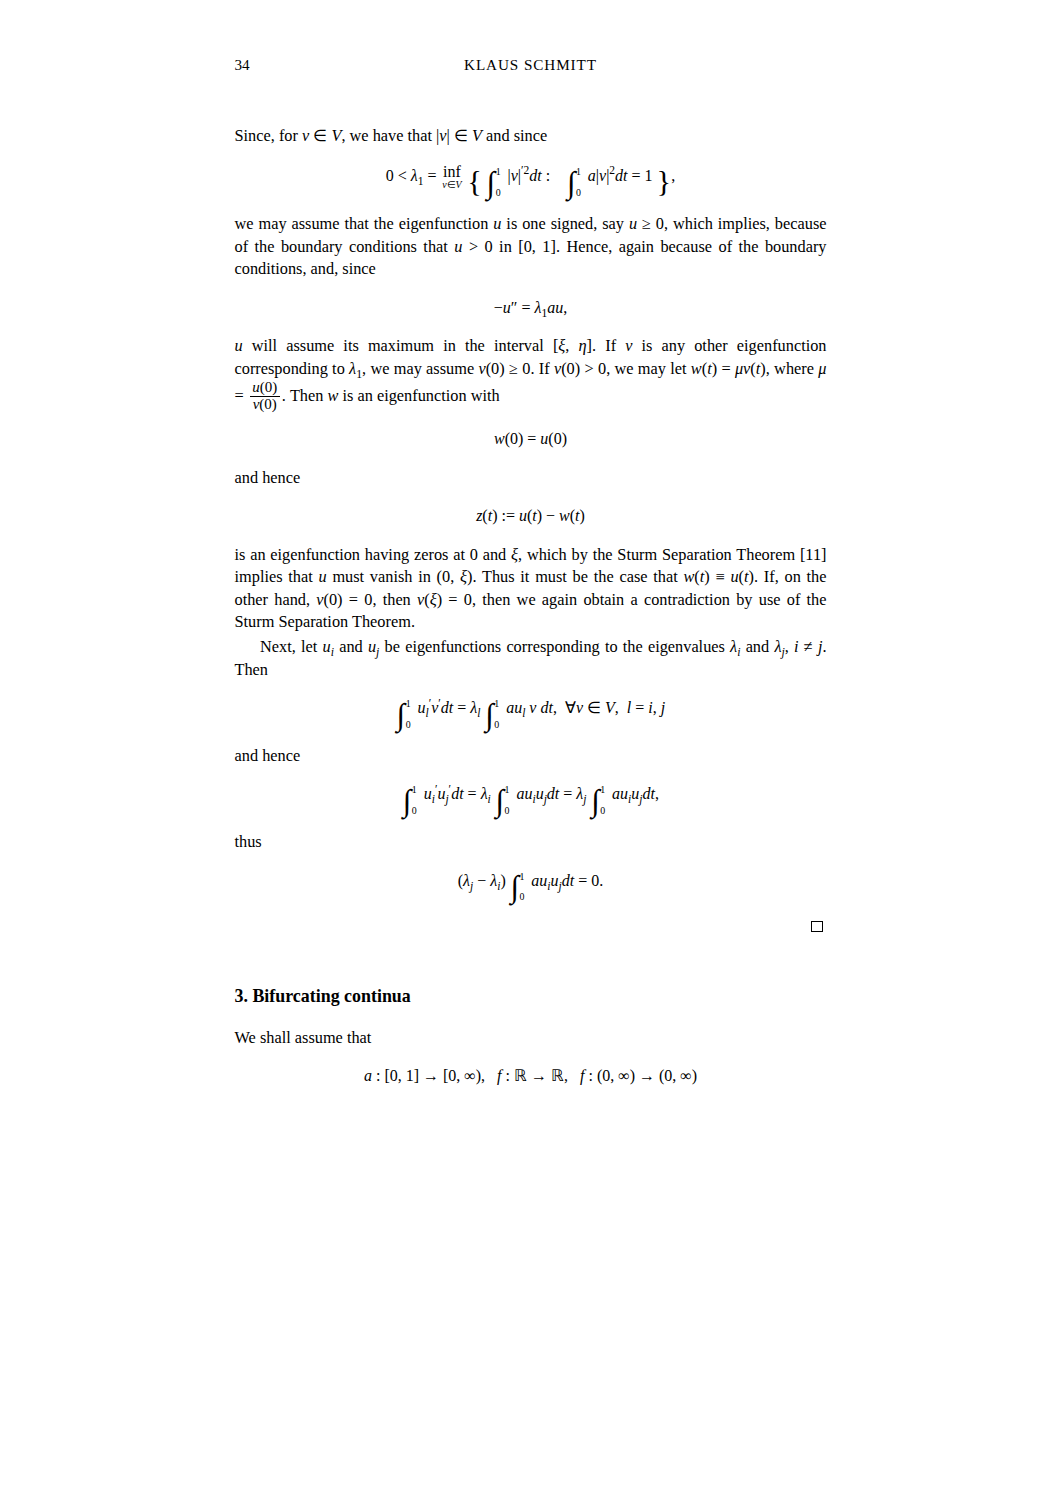34
KLAUS SCHMITT
Since, for v ∈ V, we have that |v| ∈ V and since
0 < λ1 = inf v∈V { ∫10 |v|′2dt : ∫10 a|v|2dt = 1 },
we may assume that the eigenfunction u is one signed, say u ≥ 0, which implies, because of the boundary conditions that u > 0 in [0, 1]. Hence, again because of the boundary conditions, and, since
−u″ = λ1au,
u will assume its maximum in the interval [ξ, η]. If v is any other eigenfunction corresponding to λ1, we may assume v(0) ≥ 0. If v(0) > 0, we may let w(t) = μv(t), where μ = u(0) v(0). Then w is an eigenfunction with
w(0) = u(0)
and hence
z(t) := u(t) − w(t)
is an eigenfunction having zeros at 0 and ξ, which by the Sturm Separation Theorem [11] implies that u must vanish in (0, ξ). Thus it must be the case that w(t) ≡ u(t). If, on the other hand, v(0) = 0, then v(ξ) = 0, then we again obtain a contradiction by use of the Sturm Separation Theorem.
Next, let ui and uj be eigenfunctions corresponding to the eigenvalues λi and λj, i ≠ j. Then
∫10 ul′v′dt = λl ∫10 aul v dt, ∀v ∈ V, l = i, j
and hence
∫10 ui′uj′dt = λi ∫10 auiujdt = λj ∫10 auiujdt,
thus
(λj − λi) ∫10 auiujdt = 0.
3. Bifurcating continua
We shall assume that
a : [0, 1] → [0, ∞), f : ℝ → ℝ, f : (0, ∞) → (0, ∞)